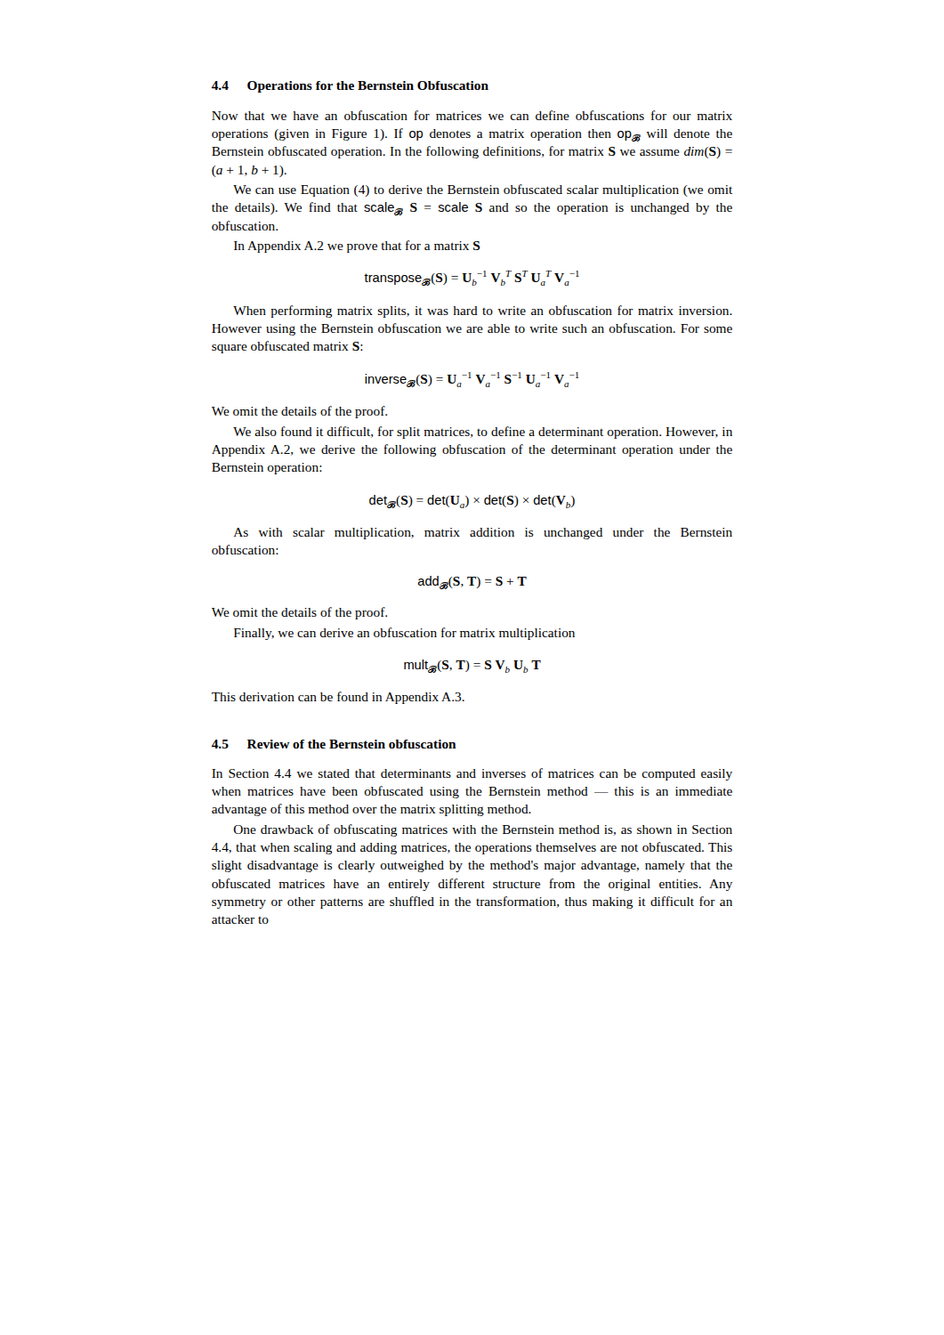4.4 Operations for the Bernstein Obfuscation
Now that we have an obfuscation for matrices we can define obfuscations for our matrix operations (given in Figure 1). If op denotes a matrix operation then op𝓑 will denote the Bernstein obfuscated operation. In the following definitions, for matrix S we assume dim(S) = (a + 1, b + 1).
We can use Equation (4) to derive the Bernstein obfuscated scalar multiplication (we omit the details). We find that scale𝓑 S = scale S and so the operation is unchanged by the obfuscation.
In Appendix A.2 we prove that for a matrix S
transpose𝓑(S) = Ub−1 VbT ST UaT Va−1
When performing matrix splits, it was hard to write an obfuscation for matrix inversion. However using the Bernstein obfuscation we are able to write such an obfuscation. For some square obfuscated matrix S:
inverse𝓑(S) = Ua−1 Va−1 S−1 Ua−1 Va−1
We omit the details of the proof.
We also found it difficult, for split matrices, to define a determinant operation. However, in Appendix A.2, we derive the following obfuscation of the determinant operation under the Bernstein operation:
det𝓑(S) = det(Ua) × det(S) × det(Vb)
As with scalar multiplication, matrix addition is unchanged under the Bernstein obfuscation:
add𝓑(S, T) = S + T
We omit the details of the proof.
Finally, we can derive an obfuscation for matrix multiplication
mult𝓑(S, T) = S Vb Ub T
This derivation can be found in Appendix A.3.
4.5 Review of the Bernstein obfuscation
In Section 4.4 we stated that determinants and inverses of matrices can be computed easily when matrices have been obfuscated using the Bernstein method — this is an immediate advantage of this method over the matrix splitting method.
One drawback of obfuscating matrices with the Bernstein method is, as shown in Section 4.4, that when scaling and adding matrices, the operations themselves are not obfuscated. This slight disadvantage is clearly outweighed by the method's major advantage, namely that the obfuscated matrices have an entirely different structure from the original entities. Any symmetry or other patterns are shuffled in the transformation, thus making it difficult for an attacker to